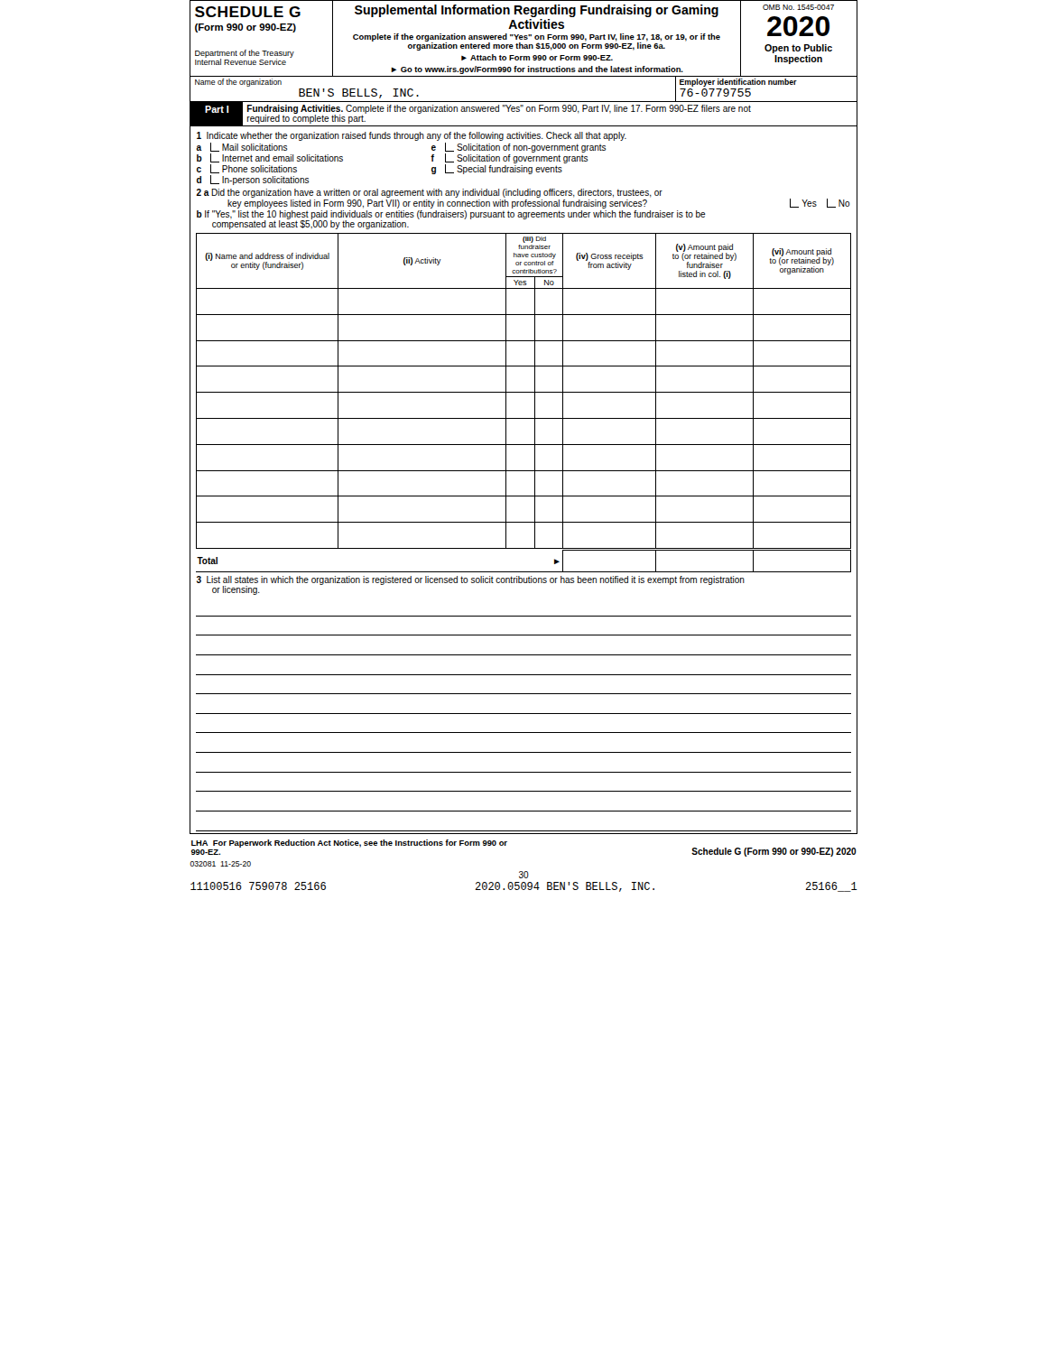| SCHEDULE G (Form 990 or 990-EZ) Department of the Treasury Internal Revenue Service | Supplemental Information Regarding Fundraising or Gaming Activities Complete if the organization answered "Yes" on Form 990, Part IV, line 17, 18, or 19, or if the organization entered more than $15,000 on Form 990-EZ, line 6a. ► Attach to Form 990 or Form 990-EZ. ► Go to www.irs.gov/Form990 for instructions and the latest information. | OMB No. 1545-0047 2020 Open to Public Inspection |
| Name of the organization BEN'S BELLS, INC. | Employer identification number 76-0779755 |
| Part I | Fundraising Activities. Complete if the organization answered "Yes" on Form 990, Part IV, line 17. Form 990-EZ filers are not required to complete this part. |
1 Indicate whether the organization raised funds through any of the following activities. Check all that apply.
| a | Mail solicitations | e | Solicitation of non-government grants |
| b | Internet and email solicitations | f | Solicitation of government grants |
| c | Phone solicitations | g | Special fundraising events |
| d | In-person solicitations | | |
2 a Did the organization have a written or oral agreement with any individual (including officers, directors, trustees, or
| key employees listed in Form 990, Part VII) or entity in connection with professional fundraising services? | Yes No |
b If "Yes," list the 10 highest paid individuals or entities (fundraisers) pursuant to agreements under which the fundraiser is to be
compensated at least $5,000 by the organization.
| (i) Name and address of individual or entity (fundraiser) | (ii) Activity | (iii) Did fundraiser have custody or control of contributions? | (iv) Gross receipts from activity | (v) Amount paid to (or retained by) fundraiser listed in col. (i) | (vi) Amount paid to (or retained by) organization |
| --- | --- | --- | --- | --- | --- |
| Yes | No |
| Total | | ► | | | |
3 List all states in which the organization is registered or licensed to solicit contributions or has been notified it is exempt from registration
or licensing.
| LHA For Paperwork Reduction Act Notice, see the Instructions for Form 990 or 990-EZ. | Schedule G (Form 990 or 990-EZ) 2020 |
032081 11-25-20
30
11100516 759078 25166 2020.05094 BEN'S BELLS, INC. 25166__1